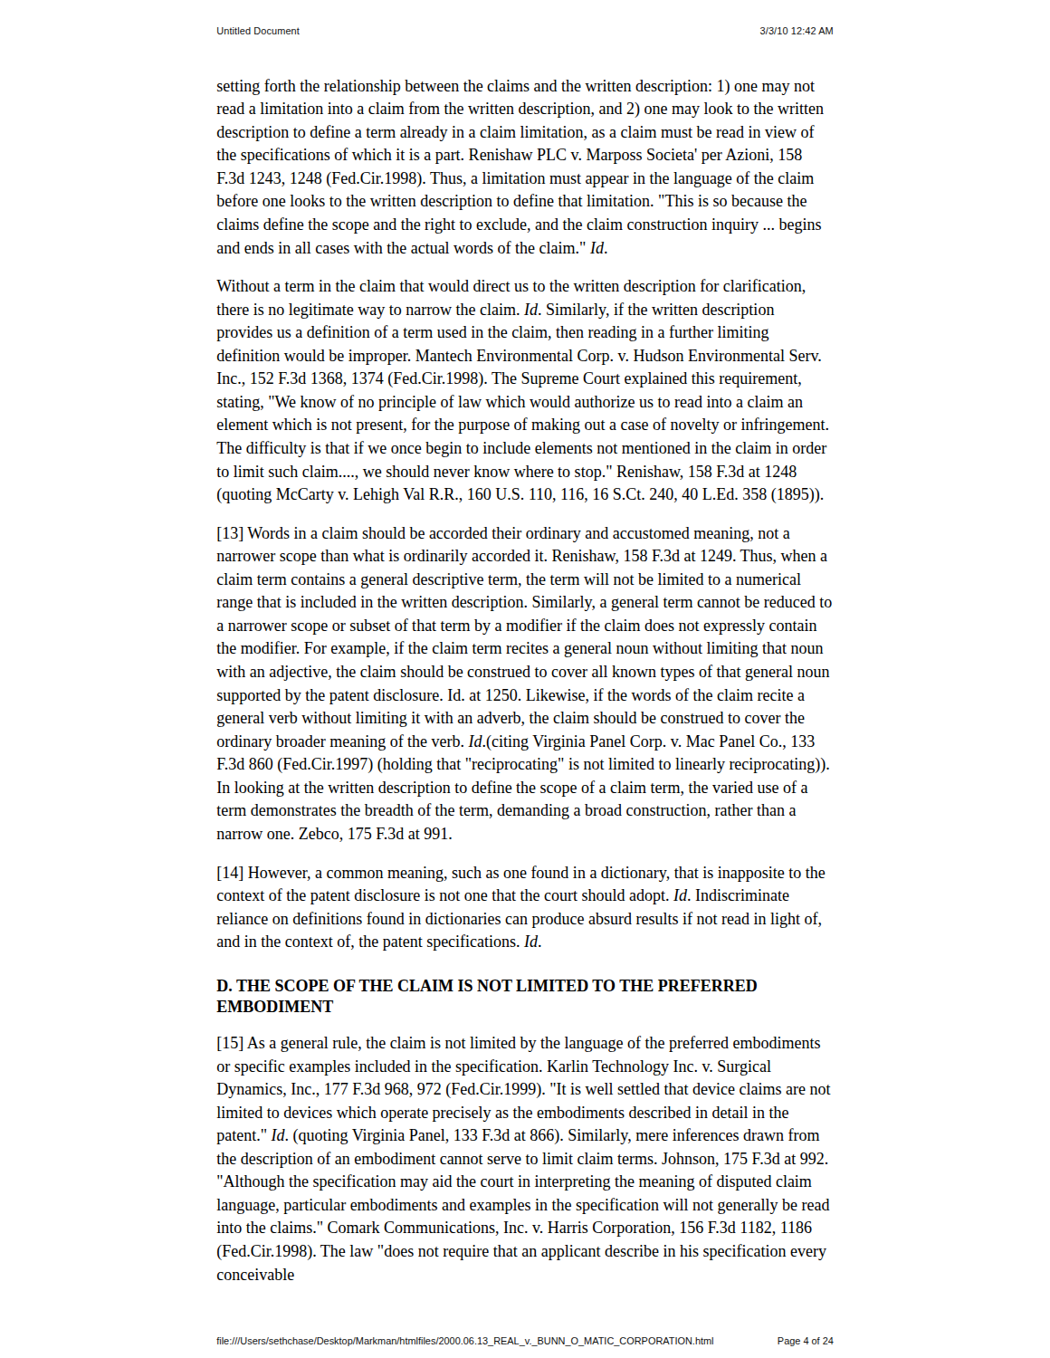Untitled Document
3/3/10 12:42 AM
setting forth the relationship between the claims and the written description: 1) one may not read a limitation into a claim from the written description, and 2) one may look to the written description to define a term already in a claim limitation, as a claim must be read in view of the specifications of which it is a part. Renishaw PLC v. Marposs Societa' per Azioni, 158 F.3d 1243, 1248 (Fed.Cir.1998). Thus, a limitation must appear in the language of the claim before one looks to the written description to define that limitation. "This is so because the claims define the scope and the right to exclude, and the claim construction inquiry ... begins and ends in all cases with the actual words of the claim." Id.
Without a term in the claim that would direct us to the written description for clarification, there is no legitimate way to narrow the claim. Id. Similarly, if the written description provides us a definition of a term used in the claim, then reading in a further limiting definition would be improper. Mantech Environmental Corp. v. Hudson Environmental Serv. Inc., 152 F.3d 1368, 1374 (Fed.Cir.1998). The Supreme Court explained this requirement, stating, "We know of no principle of law which would authorize us to read into a claim an element which is not present, for the purpose of making out a case of novelty or infringement. The difficulty is that if we once begin to include elements not mentioned in the claim in order to limit such claim...., we should never know where to stop." Renishaw, 158 F.3d at 1248 (quoting McCarty v. Lehigh Val R.R., 160 U.S. 110, 116, 16 S.Ct. 240, 40 L.Ed. 358 (1895)).
[13] Words in a claim should be accorded their ordinary and accustomed meaning, not a narrower scope than what is ordinarily accorded it. Renishaw, 158 F.3d at 1249. Thus, when a claim term contains a general descriptive term, the term will not be limited to a numerical range that is included in the written description. Similarly, a general term cannot be reduced to a narrower scope or subset of that term by a modifier if the claim does not expressly contain the modifier. For example, if the claim term recites a general noun without limiting that noun with an adjective, the claim should be construed to cover all known types of that general noun supported by the patent disclosure. Id. at 1250. Likewise, if the words of the claim recite a general verb without limiting it with an adverb, the claim should be construed to cover the ordinary broader meaning of the verb. Id.(citing Virginia Panel Corp. v. Mac Panel Co., 133 F.3d 860 (Fed.Cir.1997) (holding that "reciprocating" is not limited to linearly reciprocating)). In looking at the written description to define the scope of a claim term, the varied use of a term demonstrates the breadth of the term, demanding a broad construction, rather than a narrow one. Zebco, 175 F.3d at 991.
[14] However, a common meaning, such as one found in a dictionary, that is inapposite to the context of the patent disclosure is not one that the court should adopt. Id. Indiscriminate reliance on definitions found in dictionaries can produce absurd results if not read in light of, and in the context of, the patent specifications. Id.
D. THE SCOPE OF THE CLAIM IS NOT LIMITED TO THE PREFERRED EMBODIMENT
[15] As a general rule, the claim is not limited by the language of the preferred embodiments or specific examples included in the specification. Karlin Technology Inc. v. Surgical Dynamics, Inc., 177 F.3d 968, 972 (Fed.Cir.1999). "It is well settled that device claims are not limited to devices which operate precisely as the embodiments described in detail in the patent." Id. (quoting Virginia Panel, 133 F.3d at 866). Similarly, mere inferences drawn from the description of an embodiment cannot serve to limit claim terms. Johnson, 175 F.3d at 992. "Although the specification may aid the court in interpreting the meaning of disputed claim language, particular embodiments and examples in the specification will not generally be read into the claims." Comark Communications, Inc. v. Harris Corporation, 156 F.3d 1182, 1186 (Fed.Cir.1998). The law "does not require that an applicant describe in his specification every conceivable
file:///Users/sethchase/Desktop/Markman/htmlfiles/2000.06.13_REAL_v._BUNN_O_MATIC_CORPORATION.html
Page 4 of 24